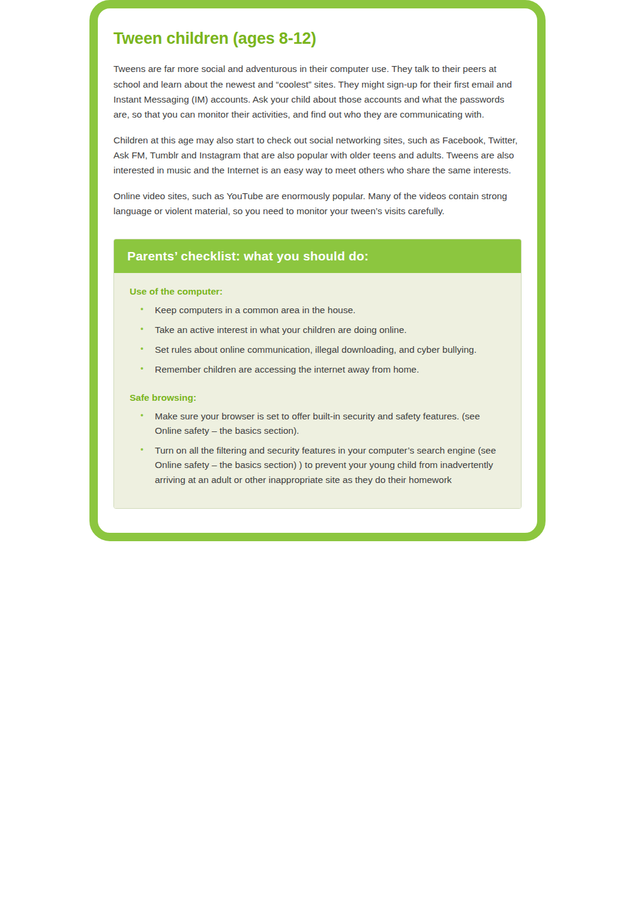Tween children (ages 8-12)
Tweens are far more social and adventurous in their computer use. They talk to their peers at school and learn about the newest and “coolest” sites. They might sign-up for their first email and Instant Messaging (IM) accounts. Ask your child about those accounts and what the passwords are, so that you can monitor their activities, and find out who they are communicating with.
Children at this age may also start to check out social networking sites, such as Facebook, Twitter, Ask FM, Tumblr and Instagram that are also popular with older teens and adults. Tweens are also interested in music and the Internet is an easy way to meet others who share the same interests.
Online video sites, such as YouTube are enormously popular. Many of the videos contain strong language or violent material, so you need to monitor your tween’s visits carefully.
Parents’ checklist: what you should do:
Use of the computer:
Keep computers in a common area in the house.
Take an active interest in what your children are doing online.
Set rules about online communication, illegal downloading, and cyber bullying.
Remember children are accessing the internet away from home.
Safe browsing:
Make sure your browser is set to offer built-in security and safety features. (see Online safety – the basics section).
Turn on all the filtering and security features in your computer’s search engine (see Online safety – the basics section) ) to prevent your young child from inadvertently arriving at an adult or other inappropriate site as they do their homework